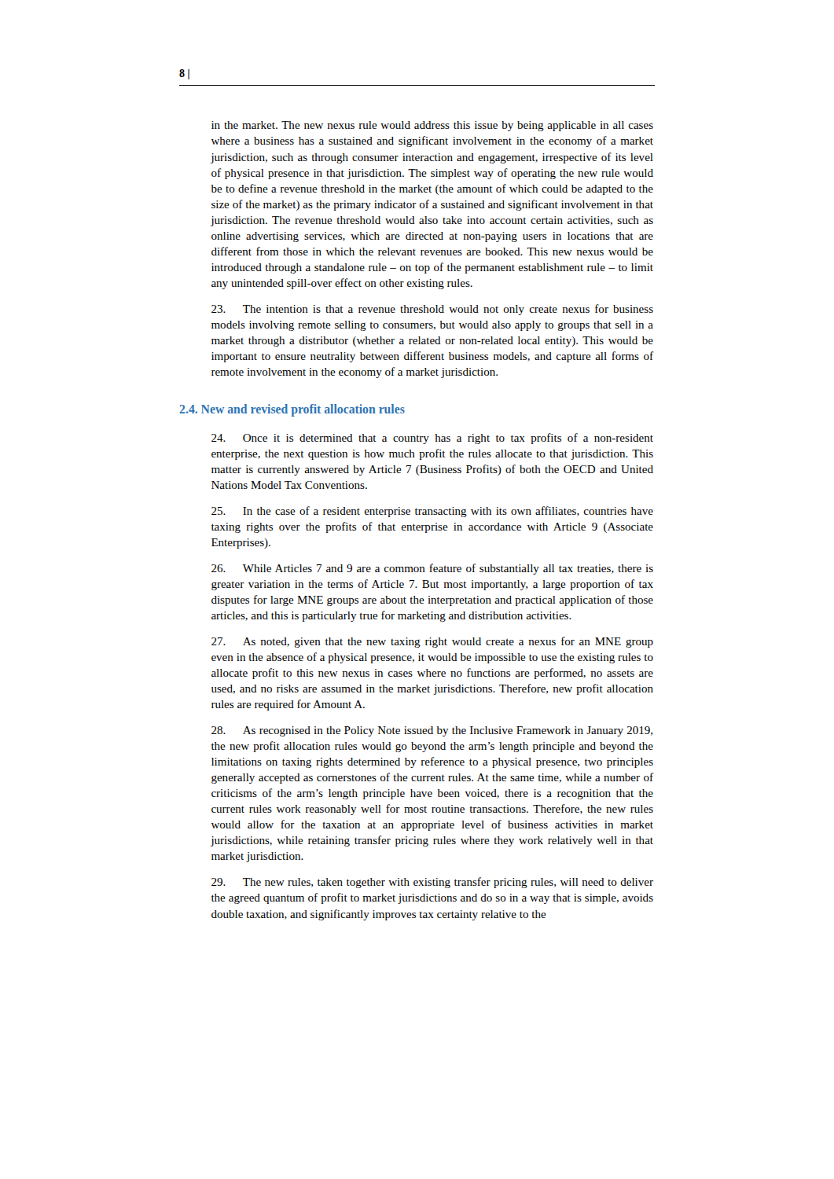8 |
in the market. The new nexus rule would address this issue by being applicable in all cases where a business has a sustained and significant involvement in the economy of a market jurisdiction, such as through consumer interaction and engagement, irrespective of its level of physical presence in that jurisdiction. The simplest way of operating the new rule would be to define a revenue threshold in the market (the amount of which could be adapted to the size of the market) as the primary indicator of a sustained and significant involvement in that jurisdiction. The revenue threshold would also take into account certain activities, such as online advertising services, which are directed at non-paying users in locations that are different from those in which the relevant revenues are booked. This new nexus would be introduced through a standalone rule – on top of the permanent establishment rule – to limit any unintended spill-over effect on other existing rules.
23. The intention is that a revenue threshold would not only create nexus for business models involving remote selling to consumers, but would also apply to groups that sell in a market through a distributor (whether a related or non-related local entity). This would be important to ensure neutrality between different business models, and capture all forms of remote involvement in the economy of a market jurisdiction.
2.4. New and revised profit allocation rules
24. Once it is determined that a country has a right to tax profits of a non-resident enterprise, the next question is how much profit the rules allocate to that jurisdiction. This matter is currently answered by Article 7 (Business Profits) of both the OECD and United Nations Model Tax Conventions.
25. In the case of a resident enterprise transacting with its own affiliates, countries have taxing rights over the profits of that enterprise in accordance with Article 9 (Associate Enterprises).
26. While Articles 7 and 9 are a common feature of substantially all tax treaties, there is greater variation in the terms of Article 7. But most importantly, a large proportion of tax disputes for large MNE groups are about the interpretation and practical application of those articles, and this is particularly true for marketing and distribution activities.
27. As noted, given that the new taxing right would create a nexus for an MNE group even in the absence of a physical presence, it would be impossible to use the existing rules to allocate profit to this new nexus in cases where no functions are performed, no assets are used, and no risks are assumed in the market jurisdictions. Therefore, new profit allocation rules are required for Amount A.
28. As recognised in the Policy Note issued by the Inclusive Framework in January 2019, the new profit allocation rules would go beyond the arm’s length principle and beyond the limitations on taxing rights determined by reference to a physical presence, two principles generally accepted as cornerstones of the current rules. At the same time, while a number of criticisms of the arm’s length principle have been voiced, there is a recognition that the current rules work reasonably well for most routine transactions. Therefore, the new rules would allow for the taxation at an appropriate level of business activities in market jurisdictions, while retaining transfer pricing rules where they work relatively well in that market jurisdiction.
29. The new rules, taken together with existing transfer pricing rules, will need to deliver the agreed quantum of profit to market jurisdictions and do so in a way that is simple, avoids double taxation, and significantly improves tax certainty relative to the